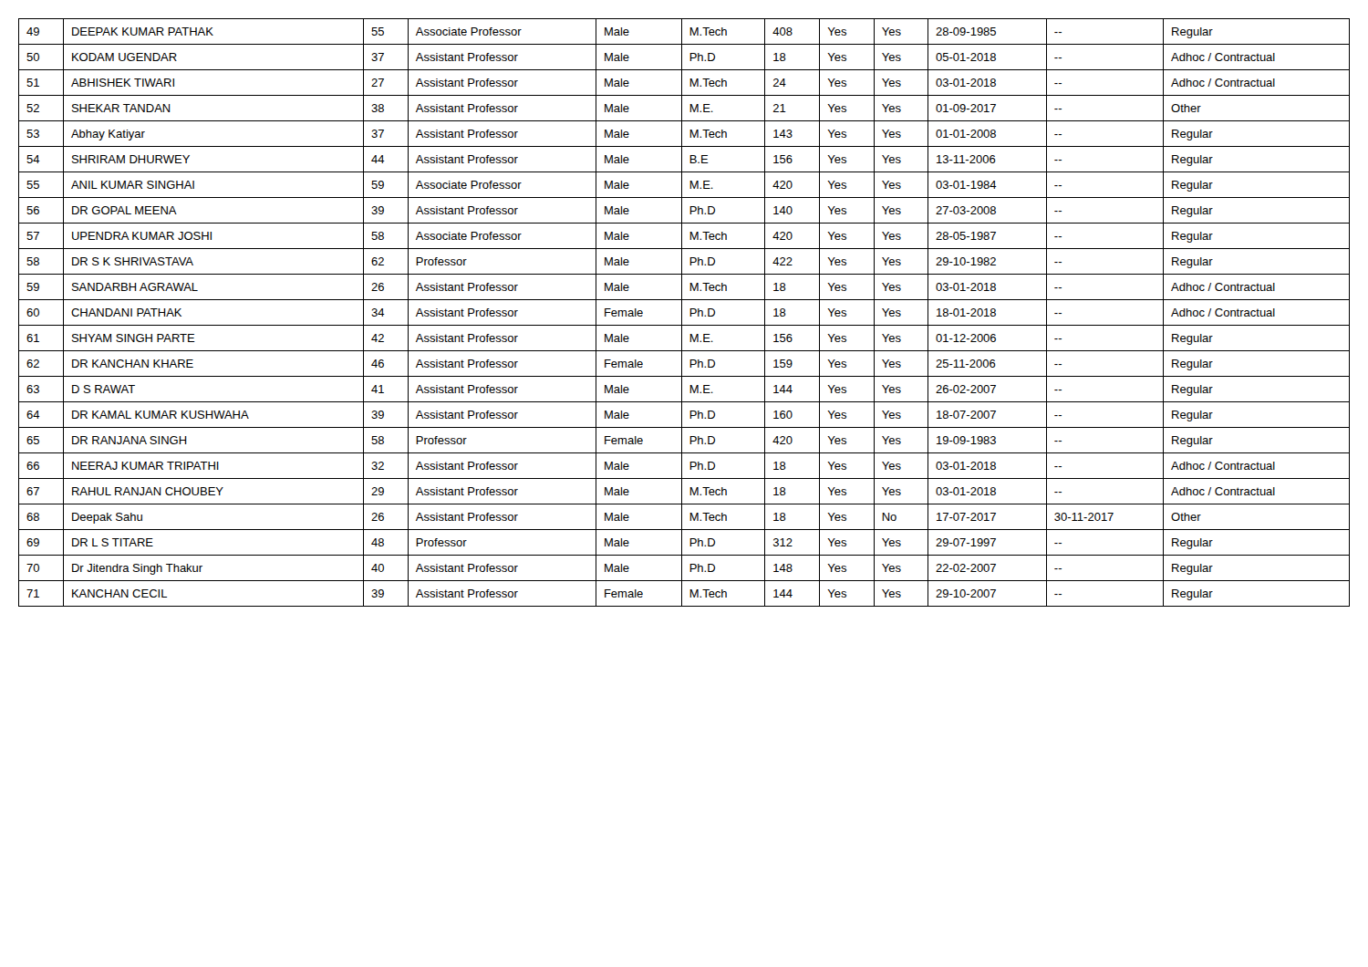| 49 | DEEPAK KUMAR PATHAK | 55 | Associate Professor | Male | M.Tech | 408 | Yes | Yes | 28-09-1985 | -- | Regular |
| 50 | KODAM UGENDAR | 37 | Assistant Professor | Male | Ph.D | 18 | Yes | Yes | 05-01-2018 | -- | Adhoc / Contractual |
| 51 | ABHISHEK TIWARI | 27 | Assistant Professor | Male | M.Tech | 24 | Yes | Yes | 03-01-2018 | -- | Adhoc / Contractual |
| 52 | SHEKAR TANDAN | 38 | Assistant Professor | Male | M.E. | 21 | Yes | Yes | 01-09-2017 | -- | Other |
| 53 | Abhay Katiyar | 37 | Assistant Professor | Male | M.Tech | 143 | Yes | Yes | 01-01-2008 | -- | Regular |
| 54 | SHRIRAM DHURWEY | 44 | Assistant Professor | Male | B.E | 156 | Yes | Yes | 13-11-2006 | -- | Regular |
| 55 | ANIL KUMAR SINGHAI | 59 | Associate Professor | Male | M.E. | 420 | Yes | Yes | 03-01-1984 | -- | Regular |
| 56 | DR GOPAL MEENA | 39 | Assistant Professor | Male | Ph.D | 140 | Yes | Yes | 27-03-2008 | -- | Regular |
| 57 | UPENDRA KUMAR JOSHI | 58 | Associate Professor | Male | M.Tech | 420 | Yes | Yes | 28-05-1987 | -- | Regular |
| 58 | DR S K SHRIVASTAVA | 62 | Professor | Male | Ph.D | 422 | Yes | Yes | 29-10-1982 | -- | Regular |
| 59 | SANDARBH AGRAWAL | 26 | Assistant Professor | Male | M.Tech | 18 | Yes | Yes | 03-01-2018 | -- | Adhoc / Contractual |
| 60 | CHANDANI PATHAK | 34 | Assistant Professor | Female | Ph.D | 18 | Yes | Yes | 18-01-2018 | -- | Adhoc / Contractual |
| 61 | SHYAM SINGH PARTE | 42 | Assistant Professor | Male | M.E. | 156 | Yes | Yes | 01-12-2006 | -- | Regular |
| 62 | DR KANCHAN KHARE | 46 | Assistant Professor | Female | Ph.D | 159 | Yes | Yes | 25-11-2006 | -- | Regular |
| 63 | D S RAWAT | 41 | Assistant Professor | Male | M.E. | 144 | Yes | Yes | 26-02-2007 | -- | Regular |
| 64 | DR KAMAL KUMAR KUSHWAHA | 39 | Assistant Professor | Male | Ph.D | 160 | Yes | Yes | 18-07-2007 | -- | Regular |
| 65 | DR RANJANA SINGH | 58 | Professor | Female | Ph.D | 420 | Yes | Yes | 19-09-1983 | -- | Regular |
| 66 | NEERAJ KUMAR TRIPATHI | 32 | Assistant Professor | Male | Ph.D | 18 | Yes | Yes | 03-01-2018 | -- | Adhoc / Contractual |
| 67 | RAHUL RANJAN CHOUBEY | 29 | Assistant Professor | Male | M.Tech | 18 | Yes | Yes | 03-01-2018 | -- | Adhoc / Contractual |
| 68 | Deepak Sahu | 26 | Assistant Professor | Male | M.Tech | 18 | Yes | No | 17-07-2017 | 30-11-2017 | Other |
| 69 | DR L S TITARE | 48 | Professor | Male | Ph.D | 312 | Yes | Yes | 29-07-1997 | -- | Regular |
| 70 | Dr Jitendra Singh Thakur | 40 | Assistant Professor | Male | Ph.D | 148 | Yes | Yes | 22-02-2007 | -- | Regular |
| 71 | KANCHAN CECIL | 39 | Assistant Professor | Female | M.Tech | 144 | Yes | Yes | 29-10-2007 | -- | Regular |